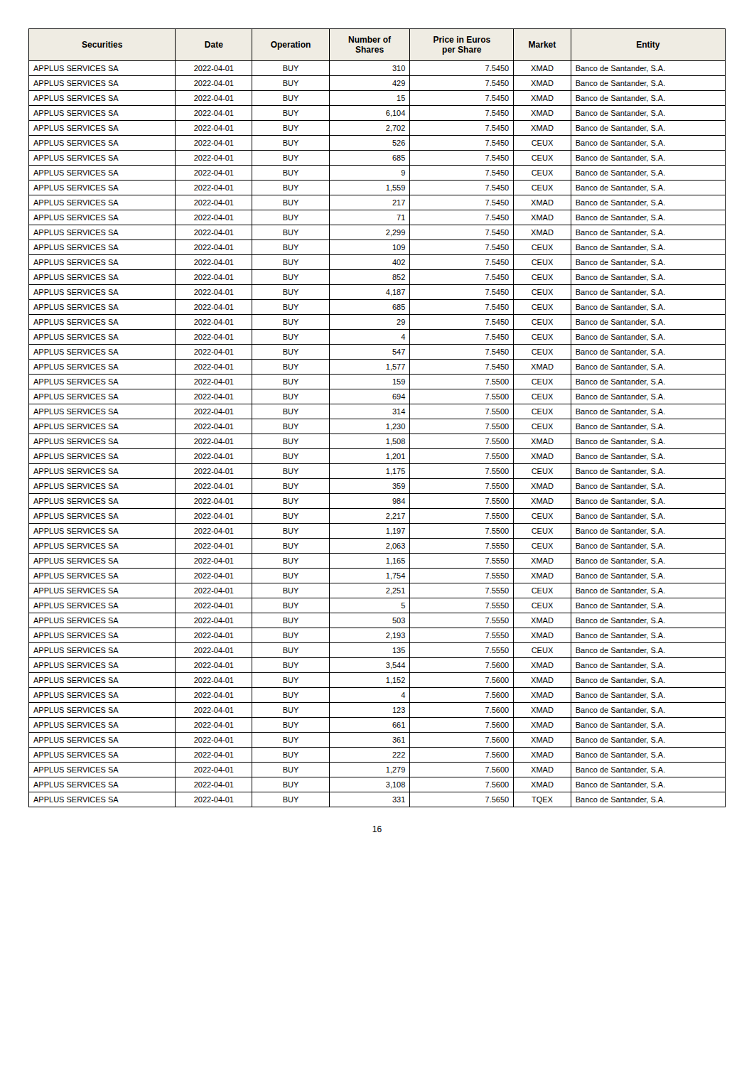| Securities | Date | Operation | Number of Shares | Price in Euros per Share | Market | Entity |
| --- | --- | --- | --- | --- | --- | --- |
| APPLUS SERVICES SA | 2022-04-01 | BUY | 310 | 7.5450 | XMAD | Banco de Santander, S.A. |
| APPLUS SERVICES SA | 2022-04-01 | BUY | 429 | 7.5450 | XMAD | Banco de Santander, S.A. |
| APPLUS SERVICES SA | 2022-04-01 | BUY | 15 | 7.5450 | XMAD | Banco de Santander, S.A. |
| APPLUS SERVICES SA | 2022-04-01 | BUY | 6,104 | 7.5450 | XMAD | Banco de Santander, S.A. |
| APPLUS SERVICES SA | 2022-04-01 | BUY | 2,702 | 7.5450 | XMAD | Banco de Santander, S.A. |
| APPLUS SERVICES SA | 2022-04-01 | BUY | 526 | 7.5450 | CEUX | Banco de Santander, S.A. |
| APPLUS SERVICES SA | 2022-04-01 | BUY | 685 | 7.5450 | CEUX | Banco de Santander, S.A. |
| APPLUS SERVICES SA | 2022-04-01 | BUY | 9 | 7.5450 | CEUX | Banco de Santander, S.A. |
| APPLUS SERVICES SA | 2022-04-01 | BUY | 1,559 | 7.5450 | CEUX | Banco de Santander, S.A. |
| APPLUS SERVICES SA | 2022-04-01 | BUY | 217 | 7.5450 | XMAD | Banco de Santander, S.A. |
| APPLUS SERVICES SA | 2022-04-01 | BUY | 71 | 7.5450 | XMAD | Banco de Santander, S.A. |
| APPLUS SERVICES SA | 2022-04-01 | BUY | 2,299 | 7.5450 | XMAD | Banco de Santander, S.A. |
| APPLUS SERVICES SA | 2022-04-01 | BUY | 109 | 7.5450 | CEUX | Banco de Santander, S.A. |
| APPLUS SERVICES SA | 2022-04-01 | BUY | 402 | 7.5450 | CEUX | Banco de Santander, S.A. |
| APPLUS SERVICES SA | 2022-04-01 | BUY | 852 | 7.5450 | CEUX | Banco de Santander, S.A. |
| APPLUS SERVICES SA | 2022-04-01 | BUY | 4,187 | 7.5450 | CEUX | Banco de Santander, S.A. |
| APPLUS SERVICES SA | 2022-04-01 | BUY | 685 | 7.5450 | CEUX | Banco de Santander, S.A. |
| APPLUS SERVICES SA | 2022-04-01 | BUY | 29 | 7.5450 | CEUX | Banco de Santander, S.A. |
| APPLUS SERVICES SA | 2022-04-01 | BUY | 4 | 7.5450 | CEUX | Banco de Santander, S.A. |
| APPLUS SERVICES SA | 2022-04-01 | BUY | 547 | 7.5450 | CEUX | Banco de Santander, S.A. |
| APPLUS SERVICES SA | 2022-04-01 | BUY | 1,577 | 7.5450 | XMAD | Banco de Santander, S.A. |
| APPLUS SERVICES SA | 2022-04-01 | BUY | 159 | 7.5500 | CEUX | Banco de Santander, S.A. |
| APPLUS SERVICES SA | 2022-04-01 | BUY | 694 | 7.5500 | CEUX | Banco de Santander, S.A. |
| APPLUS SERVICES SA | 2022-04-01 | BUY | 314 | 7.5500 | CEUX | Banco de Santander, S.A. |
| APPLUS SERVICES SA | 2022-04-01 | BUY | 1,230 | 7.5500 | CEUX | Banco de Santander, S.A. |
| APPLUS SERVICES SA | 2022-04-01 | BUY | 1,508 | 7.5500 | XMAD | Banco de Santander, S.A. |
| APPLUS SERVICES SA | 2022-04-01 | BUY | 1,201 | 7.5500 | XMAD | Banco de Santander, S.A. |
| APPLUS SERVICES SA | 2022-04-01 | BUY | 1,175 | 7.5500 | CEUX | Banco de Santander, S.A. |
| APPLUS SERVICES SA | 2022-04-01 | BUY | 359 | 7.5500 | XMAD | Banco de Santander, S.A. |
| APPLUS SERVICES SA | 2022-04-01 | BUY | 984 | 7.5500 | XMAD | Banco de Santander, S.A. |
| APPLUS SERVICES SA | 2022-04-01 | BUY | 2,217 | 7.5500 | CEUX | Banco de Santander, S.A. |
| APPLUS SERVICES SA | 2022-04-01 | BUY | 1,197 | 7.5500 | CEUX | Banco de Santander, S.A. |
| APPLUS SERVICES SA | 2022-04-01 | BUY | 2,063 | 7.5550 | CEUX | Banco de Santander, S.A. |
| APPLUS SERVICES SA | 2022-04-01 | BUY | 1,165 | 7.5550 | XMAD | Banco de Santander, S.A. |
| APPLUS SERVICES SA | 2022-04-01 | BUY | 1,754 | 7.5550 | XMAD | Banco de Santander, S.A. |
| APPLUS SERVICES SA | 2022-04-01 | BUY | 2,251 | 7.5550 | CEUX | Banco de Santander, S.A. |
| APPLUS SERVICES SA | 2022-04-01 | BUY | 5 | 7.5550 | CEUX | Banco de Santander, S.A. |
| APPLUS SERVICES SA | 2022-04-01 | BUY | 503 | 7.5550 | XMAD | Banco de Santander, S.A. |
| APPLUS SERVICES SA | 2022-04-01 | BUY | 2,193 | 7.5550 | XMAD | Banco de Santander, S.A. |
| APPLUS SERVICES SA | 2022-04-01 | BUY | 135 | 7.5550 | CEUX | Banco de Santander, S.A. |
| APPLUS SERVICES SA | 2022-04-01 | BUY | 3,544 | 7.5600 | XMAD | Banco de Santander, S.A. |
| APPLUS SERVICES SA | 2022-04-01 | BUY | 1,152 | 7.5600 | XMAD | Banco de Santander, S.A. |
| APPLUS SERVICES SA | 2022-04-01 | BUY | 4 | 7.5600 | XMAD | Banco de Santander, S.A. |
| APPLUS SERVICES SA | 2022-04-01 | BUY | 123 | 7.5600 | XMAD | Banco de Santander, S.A. |
| APPLUS SERVICES SA | 2022-04-01 | BUY | 661 | 7.5600 | XMAD | Banco de Santander, S.A. |
| APPLUS SERVICES SA | 2022-04-01 | BUY | 361 | 7.5600 | XMAD | Banco de Santander, S.A. |
| APPLUS SERVICES SA | 2022-04-01 | BUY | 222 | 7.5600 | XMAD | Banco de Santander, S.A. |
| APPLUS SERVICES SA | 2022-04-01 | BUY | 1,279 | 7.5600 | XMAD | Banco de Santander, S.A. |
| APPLUS SERVICES SA | 2022-04-01 | BUY | 3,108 | 7.5600 | XMAD | Banco de Santander, S.A. |
| APPLUS SERVICES SA | 2022-04-01 | BUY | 331 | 7.5650 | TQEX | Banco de Santander, S.A. |
16